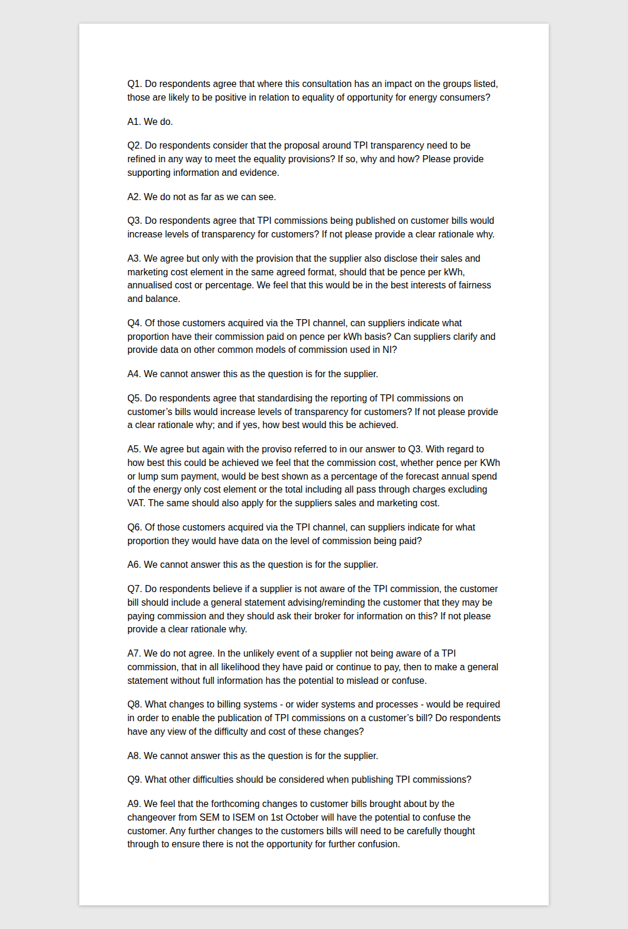Q1. Do respondents agree that where this consultation has an impact on the groups listed, those are likely to be positive in relation to equality of opportunity for energy consumers?
A1. We do.
Q2. Do respondents consider that the proposal around TPI transparency need to be refined in any way to meet the equality provisions? If so, why and how? Please provide supporting information and evidence.
A2. We do not as far as we can see.
Q3. Do respondents agree that TPI commissions being published on customer bills would increase levels of transparency for customers? If not please provide a clear rationale why.
A3. We agree but only with the provision that the supplier also disclose their sales and marketing cost element in the same agreed format, should that be pence per kWh, annualised cost or percentage. We feel that this would be in the best interests of fairness and balance.
Q4. Of those customers acquired via the TPI channel, can suppliers indicate what proportion have their commission paid on pence per kWh basis? Can suppliers clarify and provide data on other common models of commission used in NI?
A4. We cannot answer this as the question is for the supplier.
Q5. Do respondents agree that standardising the reporting of TPI commissions on customer’s bills would increase levels of transparency for customers? If not please provide a clear rationale why; and if yes, how best would this be achieved.
A5. We agree but again with the proviso referred to in our answer to Q3. With regard to how best this could be achieved we feel that the commission cost, whether pence per KWh or lump sum payment, would be best shown as a percentage of the forecast annual spend of the energy only cost element or the total including all pass through charges excluding VAT. The same should also apply for the suppliers sales and marketing cost.
Q6. Of those customers acquired via the TPI channel, can suppliers indicate for what proportion they would have data on the level of commission being paid?
A6. We cannot answer this as the question is for the supplier.
Q7. Do respondents believe if a supplier is not aware of the TPI commission, the customer bill should include a general statement advising/reminding the customer that they may be paying commission and they should ask their broker for information on this? If not please provide a clear rationale why.
A7. We do not agree. In the unlikely event of a supplier not being aware of a TPI commission, that in all likelihood they have paid or continue to pay, then to make a general statement without full information has the potential to mislead or confuse.
Q8. What changes to billing systems - or wider systems and processes - would be required in order to enable the publication of TPI commissions on a customer’s bill? Do respondents have any view of the difficulty and cost of these changes?
A8. We cannot answer this as the question is for the supplier.
Q9. What other difficulties should be considered when publishing TPI commissions?
A9. We feel that the forthcoming changes to customer bills brought about by the changeover from SEM to ISEM on 1st October will have the potential to confuse the customer. Any further changes to the customers bills will need to be carefully thought through to ensure there is not the opportunity for further confusion.